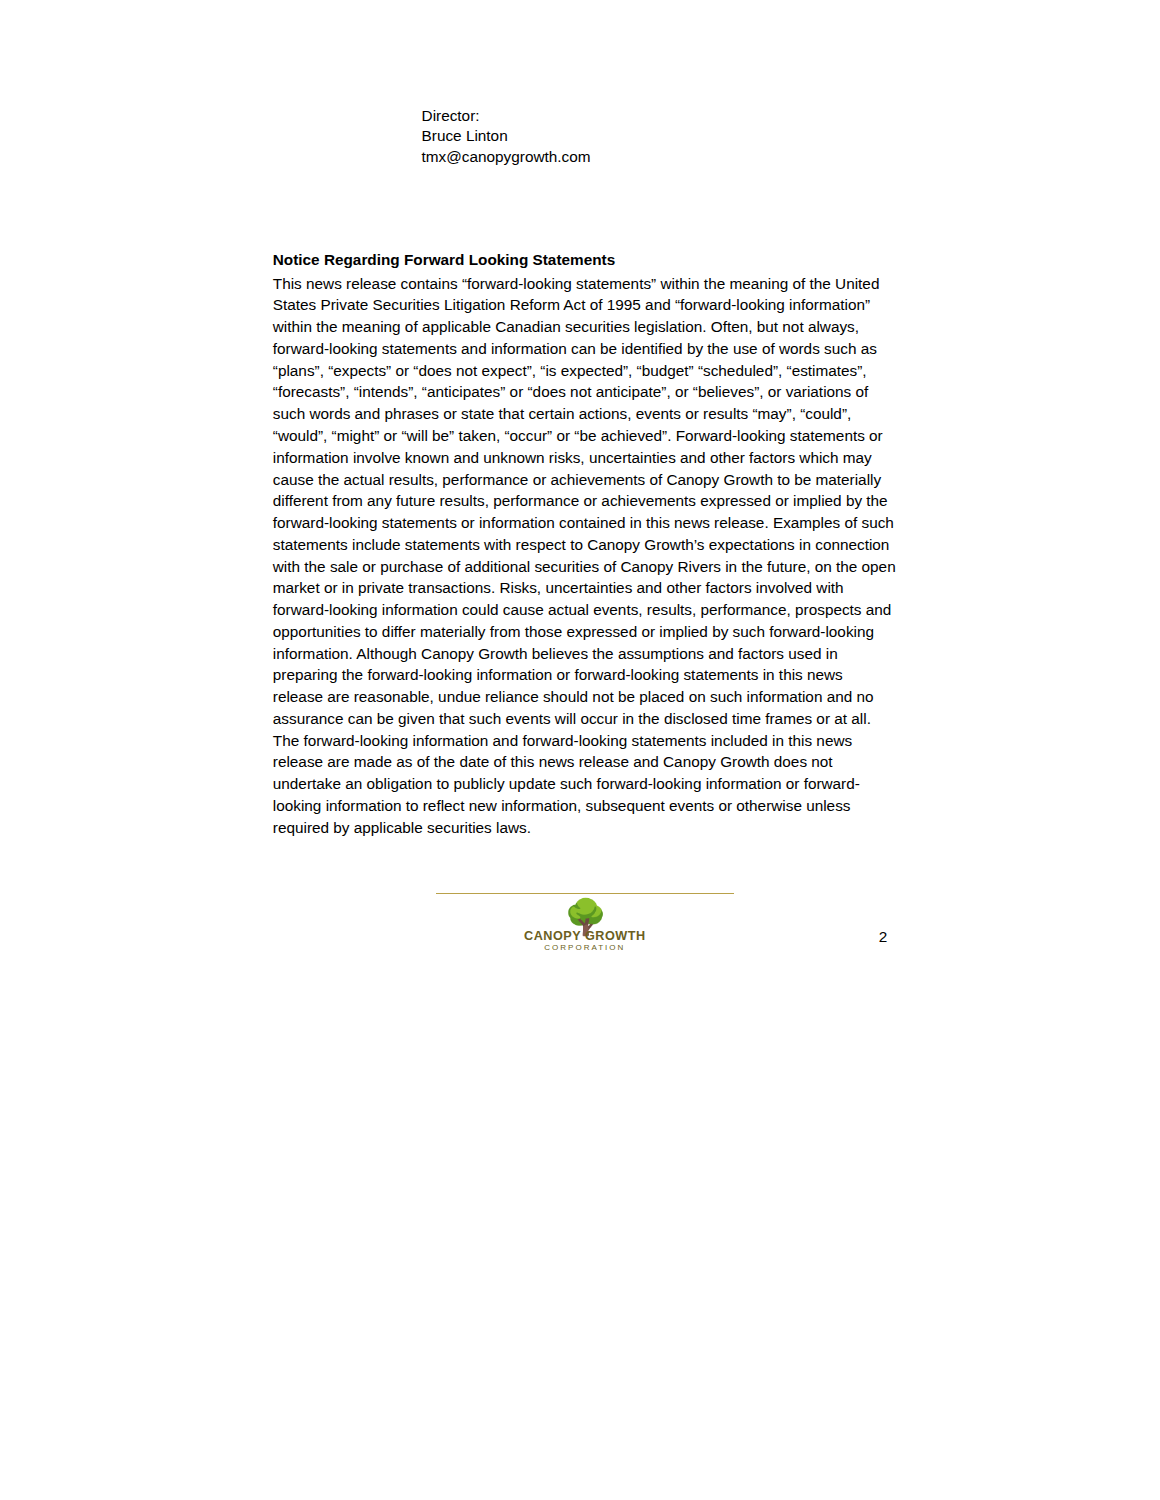Director:
Bruce Linton
tmx@canopygrowth.com
Notice Regarding Forward Looking Statements
This news release contains “forward-looking statements” within the meaning of the United States Private Securities Litigation Reform Act of 1995 and “forward-looking information” within the meaning of applicable Canadian securities legislation. Often, but not always, forward-looking statements and information can be identified by the use of words such as “plans”, “expects” or “does not expect”, “is expected”, “budget” “scheduled”, “estimates”, “forecasts”, “intends”, “anticipates” or “does not anticipate”, or “believes”, or variations of such words and phrases or state that certain actions, events or results “may”, “could”, “would”, “might” or “will be” taken, “occur” or “be achieved”. Forward-looking statements or information involve known and unknown risks, uncertainties and other factors which may cause the actual results, performance or achievements of Canopy Growth to be materially different from any future results, performance or achievements expressed or implied by the forward-looking statements or information contained in this news release. Examples of such statements include statements with respect to Canopy Growth’s expectations in connection with the sale or purchase of additional securities of Canopy Rivers in the future, on the open market or in private transactions. Risks, uncertainties and other factors involved with forward-looking information could cause actual events, results, performance, prospects and opportunities to differ materially from those expressed or implied by such forward-looking information. Although Canopy Growth believes the assumptions and factors used in preparing the forward-looking information or forward-looking statements in this news release are reasonable, undue reliance should not be placed on such information and no assurance can be given that such events will occur in the disclosed time frames or at all. The forward-looking information and forward-looking statements included in this news release are made as of the date of this news release and Canopy Growth does not undertake an obligation to publicly update such forward-looking information or forward-looking information to reflect new information, subsequent events or otherwise unless required by applicable securities laws.
🌳 CANOPY GROWTH CORPORATION
2